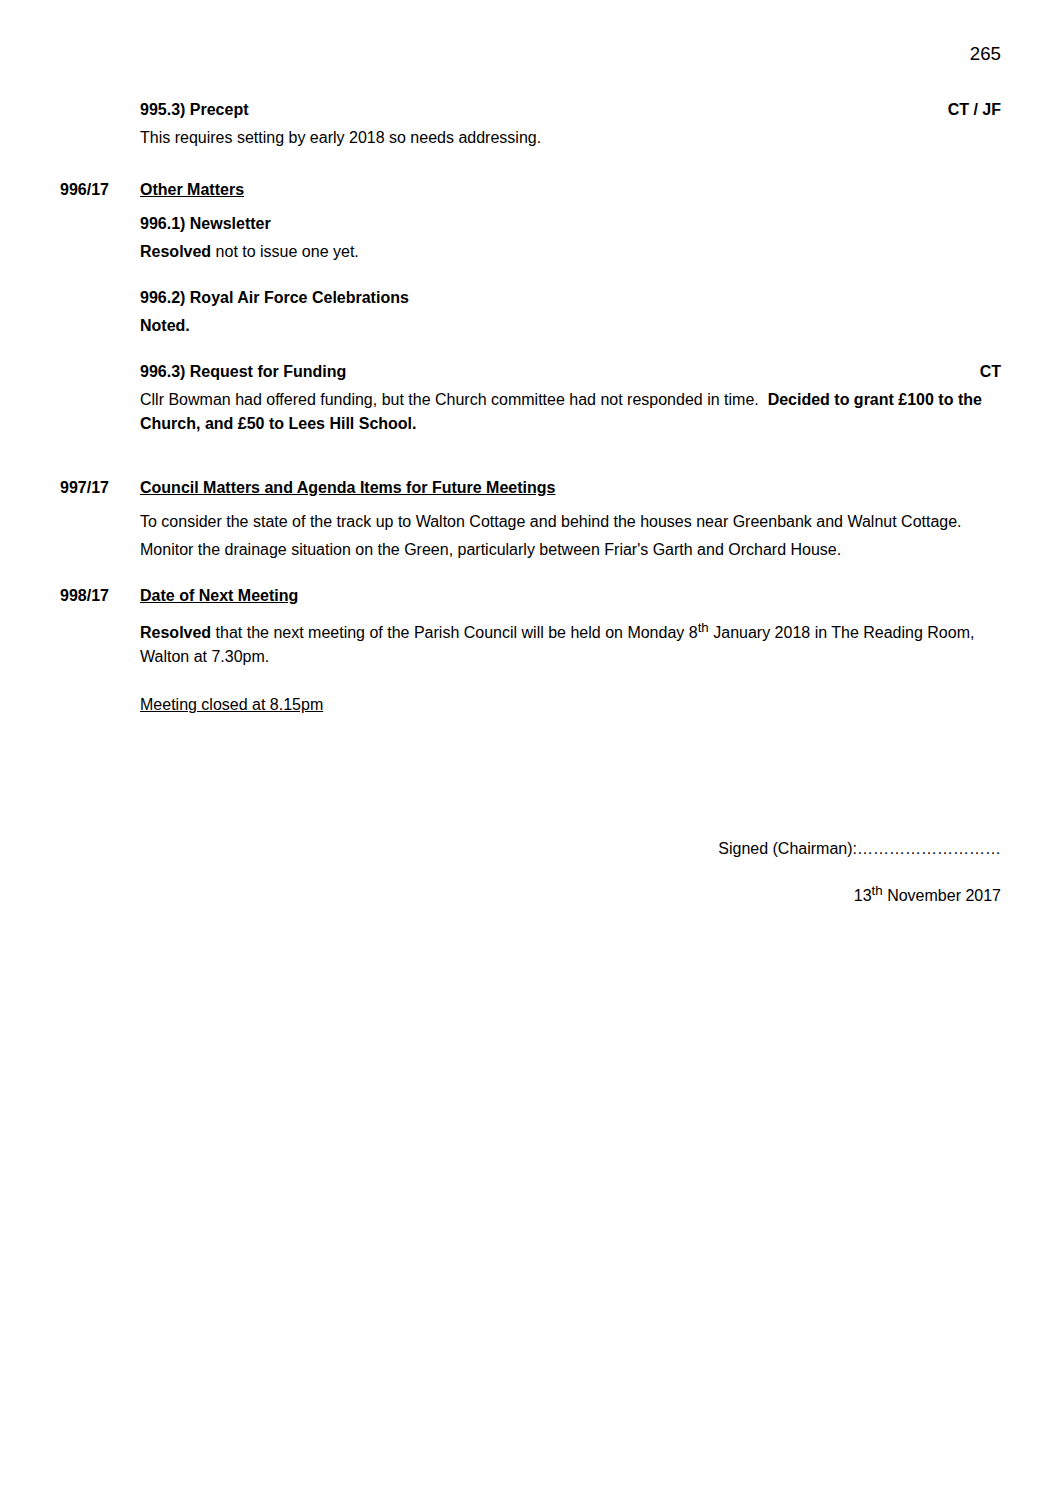265
CT / JF
995.3) Precept
This requires setting by early 2018 so needs addressing.
996/17
Other Matters
996.1) Newsletter
Resolved not to issue one yet.
996.2) Royal Air Force Celebrations
Noted.
CT
996.3) Request for Funding
Cllr Bowman had offered funding, but the Church committee had not responded in time. Decided to grant £100 to the Church, and £50 to Lees Hill School.
997/17
Council Matters and Agenda Items for Future Meetings
To consider the state of the track up to Walton Cottage and behind the houses near Greenbank and Walnut Cottage.
Monitor the drainage situation on the Green, particularly between Friar's Garth and Orchard House.
998/17
Date of Next Meeting
Resolved that the next meeting of the Parish Council will be held on Monday 8th January 2018 in The Reading Room, Walton at 7.30pm.
Meeting closed at 8.15pm
Signed (Chairman):………………………
13th November 2017